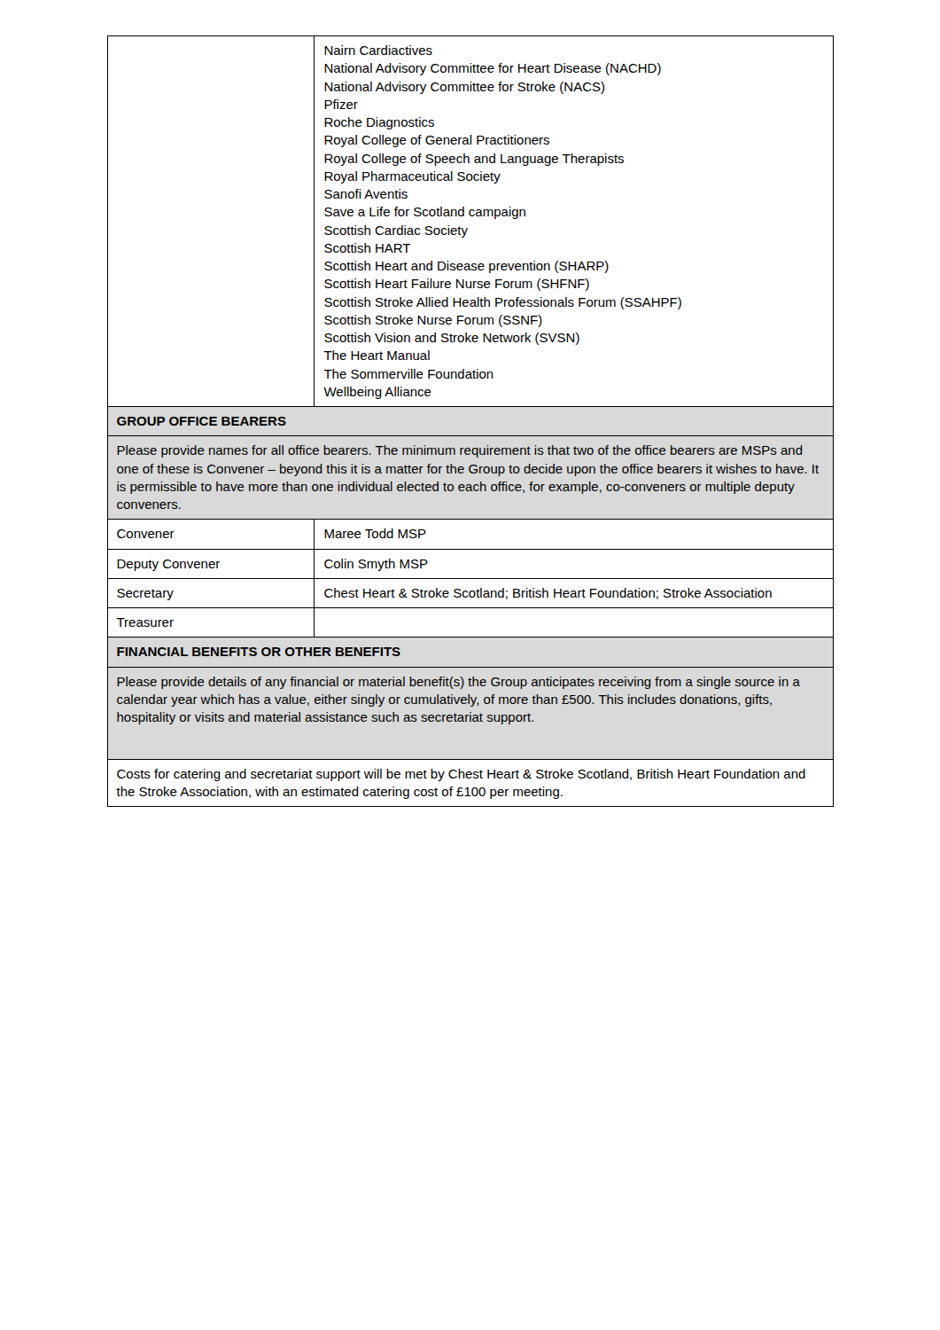| | Nairn Cardiactives National Advisory Committee for Heart Disease (NACHD) National Advisory Committee for Stroke (NACS) Pfizer Roche Diagnostics Royal College of General Practitioners Royal College of Speech and Language Therapists Royal Pharmaceutical Society Sanofi Aventis Save a Life for Scotland campaign Scottish Cardiac Society Scottish HART Scottish Heart and Disease prevention (SHARP) Scottish Heart Failure Nurse Forum (SHFNF) Scottish Stroke Allied Health Professionals Forum (SSAHPF) Scottish Stroke Nurse Forum (SSNF) Scottish Vision and Stroke Network (SVSN) The Heart Manual The Sommerville Foundation Wellbeing Alliance |
| Group Office Bearers |
| Please provide names for all office bearers. The minimum requirement is that two of the office bearers are MSPs and one of these is Convener – beyond this it is a matter for the Group to decide upon the office bearers it wishes to have. It is permissible to have more than one individual elected to each office, for example, co-conveners or multiple deputy conveners. |
| Convener | Maree Todd MSP |
| Deputy Convener | Colin Smyth MSP |
| Secretary | Chest Heart & Stroke Scotland; British Heart Foundation; Stroke Association |
| Treasurer | |
| Financial Benefits or Other Benefits |
| Please provide details of any financial or material benefit(s) the Group anticipates receiving from a single source in a calendar year which has a value, either singly or cumulatively, of more than £500. This includes donations, gifts, hospitality or visits and material assistance such as secretariat support. |
| Costs for catering and secretariat support will be met by Chest Heart & Stroke Scotland, British Heart Foundation and the Stroke Association, with an estimated catering cost of £100 per meeting. |